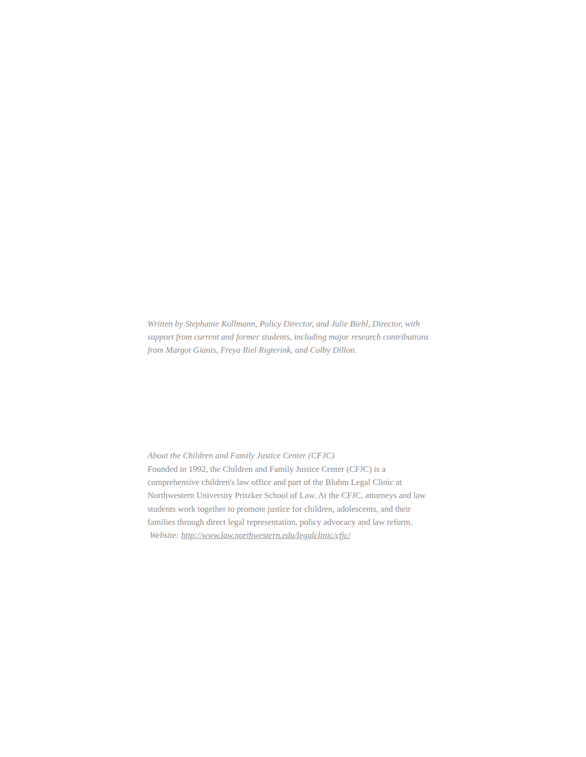Written by Stephanie Kollmann, Policy Director, and Julie Biehl, Director, with support from current and former students, including major research contributions from Margot Gianis, Freya Riel Rigterink, and Colby Dillon.
About the Children and Family Justice Center (CFJC)
Founded in 1992, the Children and Family Justice Center (CFJC) is a comprehensive children's law office and part of the Bluhm Legal Clinic at Northwestern University Pritzker School of Law. At the CFJC, attorneys and law students work together to promote justice for children, adolescents, and their families through direct legal representation, policy advocacy and law reform. Website: http://www.law.northwestern.edu/legalclinic/cfjc/